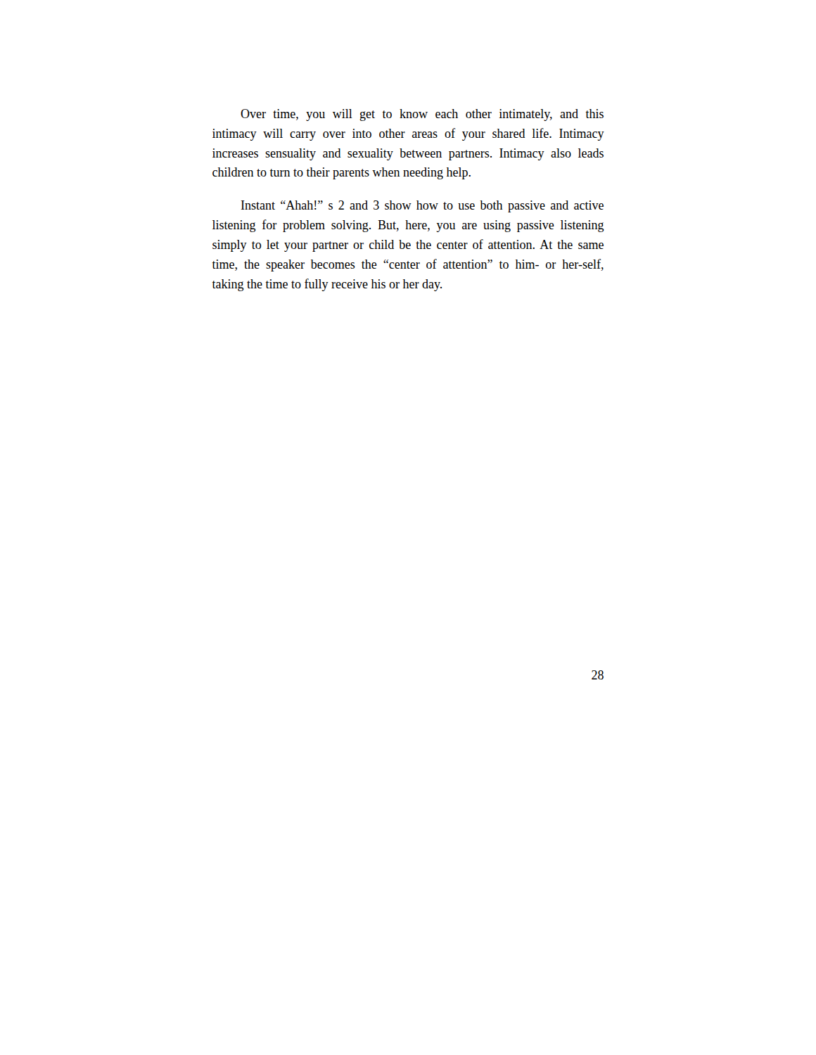Over time, you will get to know each other intimately, and this intimacy will carry over into other areas of your shared life. Intimacy increases sensuality and sexuality between partners. Intimacy also leads children to turn to their parents when needing help.
Instant “Ahah!” s 2 and 3 show how to use both passive and active listening for problem solving. But, here, you are using passive listening simply to let your partner or child be the center of attention. At the same time, the speaker becomes the “center of attention” to him- or her-self, taking the time to fully receive his or her day.
28